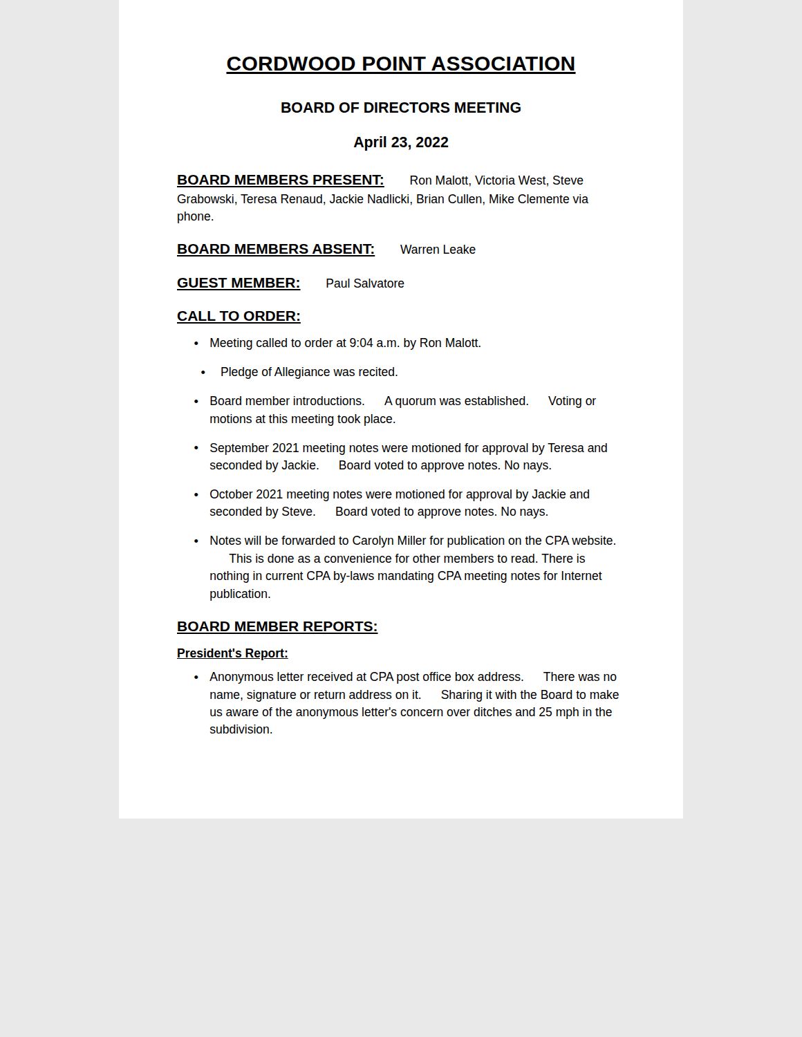CORDWOOD POINT ASSOCIATION
BOARD OF DIRECTORS MEETING
April 23, 2022
BOARD MEMBERS PRESENT: Ron Malott, Victoria West, Steve Grabowski, Teresa Renaud, Jackie Nadlicki, Brian Cullen, Mike Clemente via phone.
BOARD MEMBERS ABSENT: Warren Leake
GUEST MEMBER: Paul Salvatore
CALL TO ORDER:
Meeting called to order at 9:04 a.m. by Ron Malott.
Pledge of Allegiance was recited.
Board member introductions. A quorum was established. Voting or motions at this meeting took place.
September 2021 meeting notes were motioned for approval by Teresa and seconded by Jackie. Board voted to approve notes. No nays.
October 2021 meeting notes were motioned for approval by Jackie and seconded by Steve. Board voted to approve notes. No nays.
Notes will be forwarded to Carolyn Miller for publication on the CPA website. This is done as a convenience for other members to read. There is nothing in current CPA by-laws mandating CPA meeting notes for Internet publication.
BOARD MEMBER REPORTS:
President's Report:
Anonymous letter received at CPA post office box address. There was no name, signature or return address on it. Sharing it with the Board to make us aware of the anonymous letter's concern over ditches and 25 mph in the subdivision.